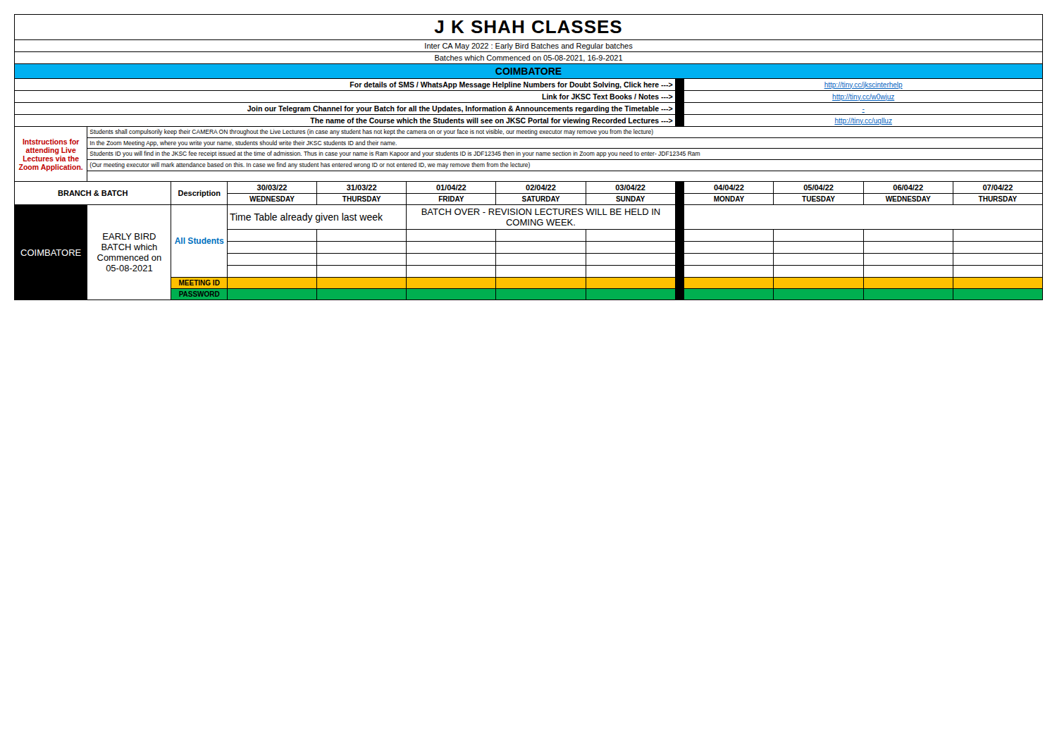| J K SHAH CLASSES |
| Inter CA May 2022 : Early Bird Batches and Regular batches |
| Batches which Commenced on 05-08-2021, 16-9-2021 |
| COIMBATORE |
| For details of SMS / WhatsApp Message Helpline Numbers for Doubt Solving, Click here ---> | | http://tiny.cc/jkscinterhelp |
| Link for JKSC Text Books / Notes ---> | | http://tiny.cc/w0wjuz |
| Join our Telegram Channel for your Batch for all the Updates, Information & Announcements regarding the Timetable ---> | | - |
| The name of the Course which the Students will see on JKSC Portal for viewing Recorded Lectures ---> | | http://tiny.cc/uqlluz |
| Intstructions for attending Live Lectures via the Zoom Application. | Students shall compulsorily keep their CAMERA ON throughout the Live Lectures (in case any student has not kept the camera on or your face is not visible, our meeting executor may remove you from the lecture) |
| In the Zoom Meeting App, where you write your name, students should write their JKSC students ID and their name. |
| Students ID you will find in the JKSC fee receipt issued at the time of admission. Thus in case your name is Ram Kapoor and your students ID is JDF12345 then in your name section in Zoom app you need to enter- JDF12345 Ram |
| (Our meeting executor will mark attendance based on this. In case we find any student has entered wrong ID or not entered ID, we may remove them from the lecture) |
| BRANCH & BATCH | Description | 30/03/22 | 31/03/22 | 01/04/22 | 02/04/22 | 03/04/22 | | 04/04/22 | 05/04/22 | 06/04/22 | 07/04/22 |
| WEDNESDAY | THURSDAY | FRIDAY | SATURDAY | SUNDAY | MONDAY | TUESDAY | WEDNESDAY | THURSDAY |
| COIMBATORE | EARLY BIRD BATCH which Commenced on 05-08-2021 | All Students | Time Table already given last week | BATCH OVER - REVISION LECTURES WILL BE HELD IN COMING WEEK. | | |
| MEETING ID | | | | | | | | | |
| PASSWORD | | | | | | | | | |